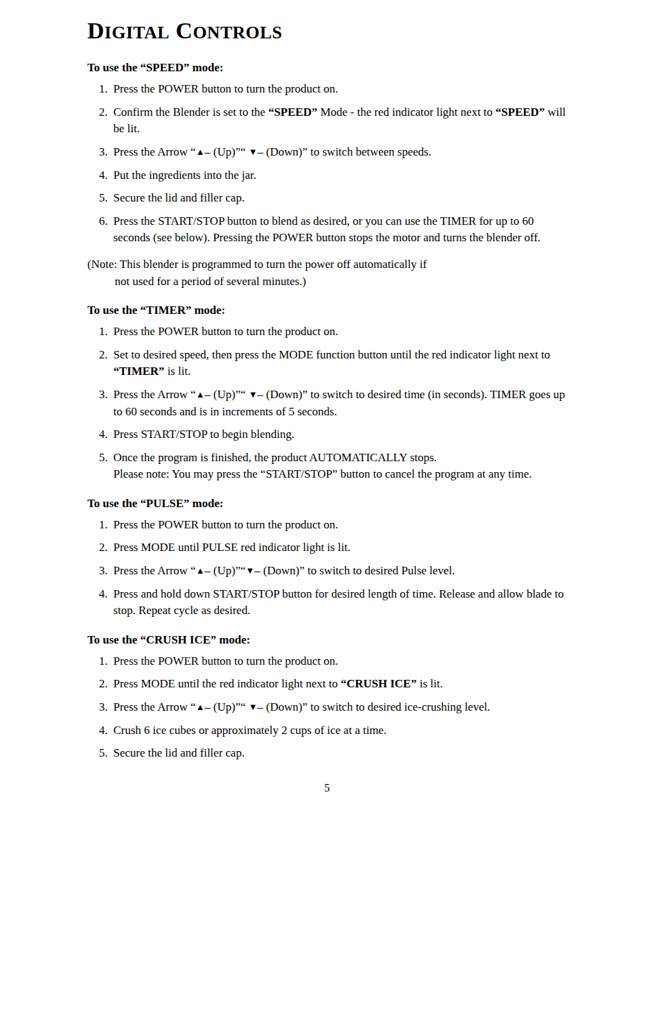DIGITAL CONTROLS
To use the “SPEED” mode:
Press the POWER button to turn the product on.
Confirm the Blender is set to the “SPEED” Mode - the red indicator light next to “SPEED” will be lit.
Press the Arrow “▲– (Up)”“ ▼– (Down)” to switch between speeds.
Put the ingredients into the jar.
Secure the lid and filler cap.
Press the START/STOP button to blend as desired, or you can use the TIMER for up to 60 seconds (see below). Pressing the POWER button stops the motor and turns the blender off.
(Note: This blender is programmed to turn the power off automatically if
not used for a period of several minutes.)
To use the “TIMER” mode:
Press the POWER button to turn the product on.
Set to desired speed, then press the MODE function button until the red indicator light next to “TIMER” is lit.
Press the Arrow “▲– (Up)”“ ▼– (Down)” to switch to desired time (in seconds). TIMER goes up to 60 seconds and is in increments of 5 seconds.
Press START/STOP to begin blending.
Once the program is finished, the product AUTOMATICALLY stops.
Please note: You may press the “START/STOP” button to cancel the program at any time.
To use the “PULSE” mode:
Press the POWER button to turn the product on.
Press MODE until PULSE red indicator light is lit.
Press the Arrow “▲– (Up)”“▼– (Down)” to switch to desired Pulse level.
Press and hold down START/STOP button for desired length of time. Release and allow blade to stop. Repeat cycle as desired.
To use the “CRUSH ICE” mode:
Press the POWER button to turn the product on.
Press MODE until the red indicator light next to “CRUSH ICE” is lit.
Press the Arrow “▲– (Up)”“ ▼– (Down)” to switch to desired ice-crushing level.
Crush 6 ice cubes or approximately 2 cups of ice at a time.
Secure the lid and filler cap.
5